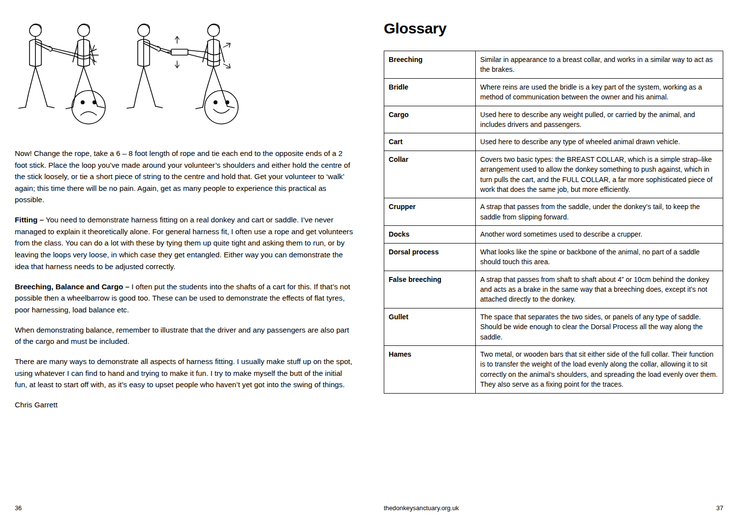Now! Change the rope, take a 6 – 8 foot length of rope and tie each end to the opposite ends of a 2 foot stick. Place the loop you’ve made around your volunteer’s shoulders and either hold the centre of the stick loosely, or tie a short piece of string to the centre and hold that. Get your volunteer to ‘walk’ again; this time there will be no pain. Again, get as many people to experience this practical as possible.
Fitting – You need to demonstrate harness fitting on a real donkey and cart or saddle. I’ve never managed to explain it theoretically alone. For general harness fit, I often use a rope and get volunteers from the class. You can do a lot with these by tying them up quite tight and asking them to run, or by leaving the loops very loose, in which case they get entangled. Either way you can demonstrate the idea that harness needs to be adjusted correctly.
Breeching, Balance and Cargo – I often put the students into the shafts of a cart for this. If that’s not possible then a wheelbarrow is good too. These can be used to demonstrate the effects of flat tyres, poor harnessing, load balance etc.
When demonstrating balance, remember to illustrate that the driver and any passengers are also part of the cargo and must be included.
There are many ways to demonstrate all aspects of harness fitting. I usually make stuff up on the spot, using whatever I can find to hand and trying to make it fun. I try to make myself the butt of the initial fun, at least to start off with, as it’s easy to upset people who haven’t yet got into the swing of things.
Chris Garrett
36
Glossary
| Breeching | Similar in appearance to a breast collar, and works in a similar way to act as the brakes. |
| Bridle | Where reins are used the bridle is a key part of the system, working as a method of communication between the owner and his animal. |
| Cargo | Used here to describe any weight pulled, or carried by the animal, and includes drivers and passengers. |
| Cart | Used here to describe any type of wheeled animal drawn vehicle. |
| Collar | Covers two basic types: the BREAST COLLAR, which is a simple strap–like arrangement used to allow the donkey something to push against, which in turn pulls the cart, and the FULL COLLAR, a far more sophisticated piece of work that does the same job, but more efficiently. |
| Crupper | A strap that passes from the saddle, under the donkey’s tail, to keep the saddle from slipping forward. |
| Docks | Another word sometimes used to describe a crupper. |
| Dorsal process | What looks like the spine or backbone of the animal, no part of a saddle should touch this area. |
| False breeching | A strap that passes from shaft to shaft about 4” or 10cm behind the donkey and acts as a brake in the same way that a breeching does, except it’s not attached directly to the donkey. |
| Gullet | The space that separates the two sides, or panels of any type of saddle. Should be wide enough to clear the Dorsal Process all the way along the saddle. |
| Hames | Two metal, or wooden bars that sit either side of the full collar. Their function is to transfer the weight of the load evenly along the collar, allowing it to sit correctly on the animal’s shoulders, and spreading the load evenly over them. They also serve as a fixing point for the traces. |
thedonkeysanctuary.org.uk 37